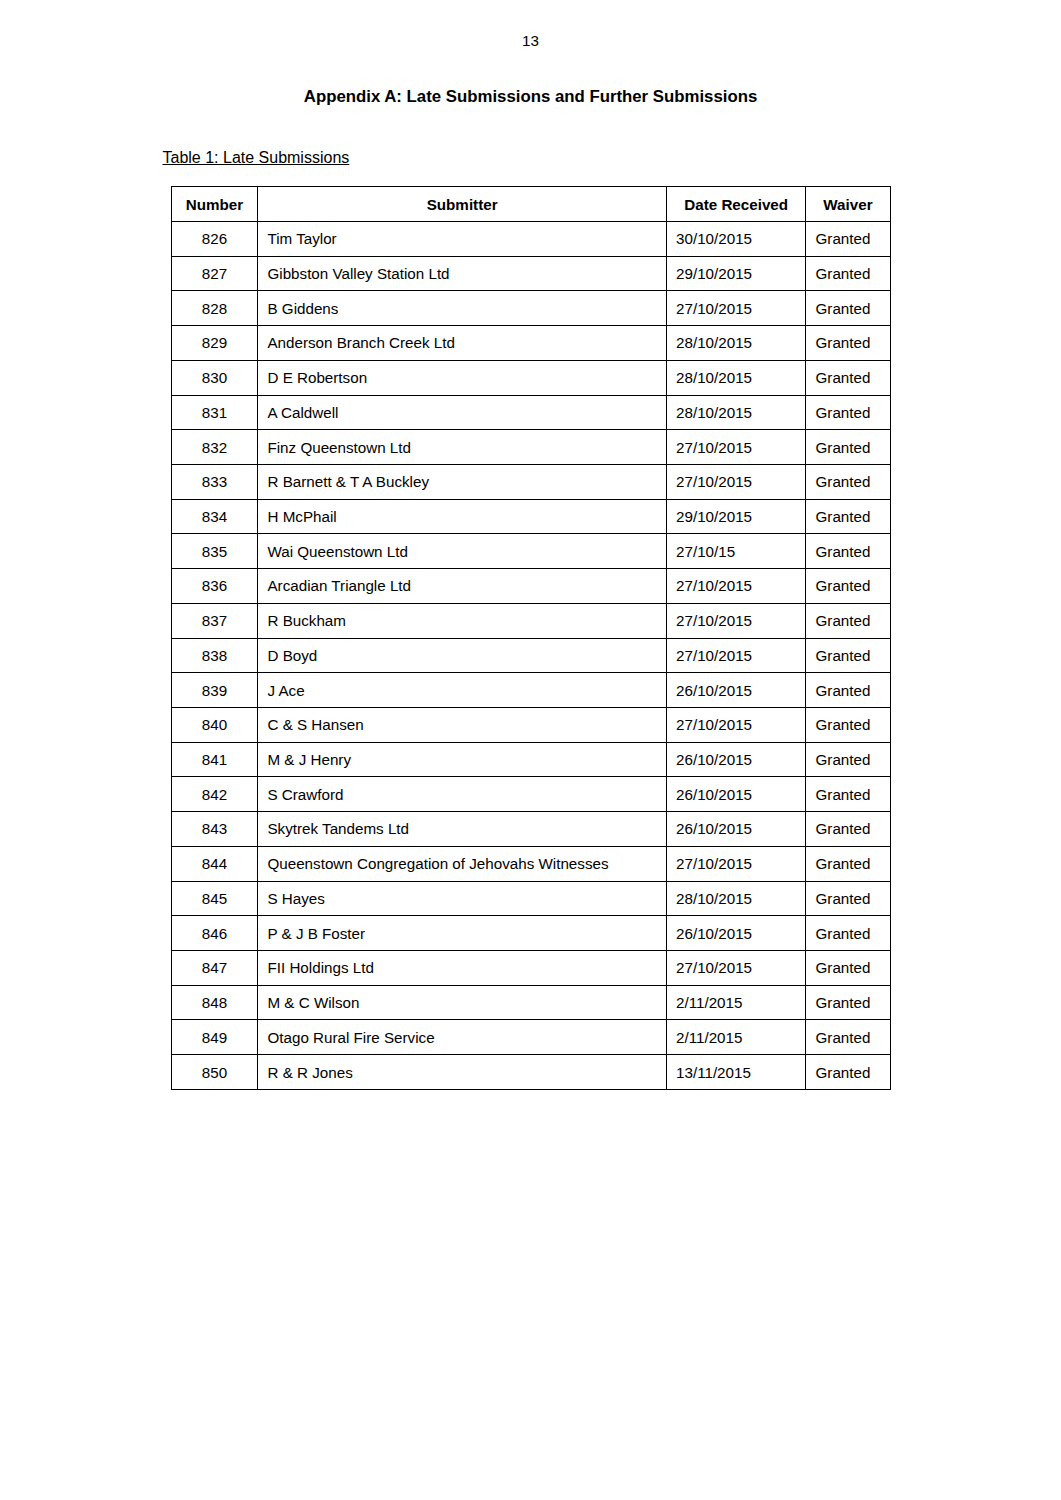13
Appendix A: Late Submissions and Further Submissions
Table 1: Late Submissions
| Number | Submitter | Date Received | Waiver |
| --- | --- | --- | --- |
| 826 | Tim Taylor | 30/10/2015 | Granted |
| 827 | Gibbston Valley Station Ltd | 29/10/2015 | Granted |
| 828 | B Giddens | 27/10/2015 | Granted |
| 829 | Anderson Branch Creek Ltd | 28/10/2015 | Granted |
| 830 | D E Robertson | 28/10/2015 | Granted |
| 831 | A Caldwell | 28/10/2015 | Granted |
| 832 | Finz Queenstown Ltd | 27/10/2015 | Granted |
| 833 | R Barnett & T A Buckley | 27/10/2015 | Granted |
| 834 | H McPhail | 29/10/2015 | Granted |
| 835 | Wai Queenstown Ltd | 27/10/15 | Granted |
| 836 | Arcadian Triangle Ltd | 27/10/2015 | Granted |
| 837 | R Buckham | 27/10/2015 | Granted |
| 838 | D Boyd | 27/10/2015 | Granted |
| 839 | J Ace | 26/10/2015 | Granted |
| 840 | C & S Hansen | 27/10/2015 | Granted |
| 841 | M & J Henry | 26/10/2015 | Granted |
| 842 | S Crawford | 26/10/2015 | Granted |
| 843 | Skytrek Tandems Ltd | 26/10/2015 | Granted |
| 844 | Queenstown Congregation of Jehovahs Witnesses | 27/10/2015 | Granted |
| 845 | S Hayes | 28/10/2015 | Granted |
| 846 | P & J B Foster | 26/10/2015 | Granted |
| 847 | FII Holdings Ltd | 27/10/2015 | Granted |
| 848 | M & C Wilson | 2/11/2015 | Granted |
| 849 | Otago Rural Fire Service | 2/11/2015 | Granted |
| 850 | R & R Jones | 13/11/2015 | Granted |